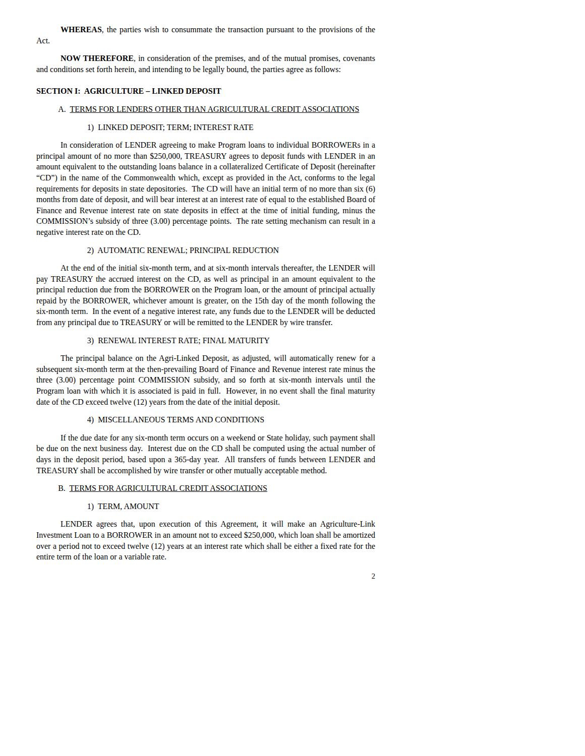WHEREAS, the parties wish to consummate the transaction pursuant to the provisions of the Act.
NOW THEREFORE, in consideration of the premises, and of the mutual promises, covenants and conditions set forth herein, and intending to be legally bound, the parties agree as follows:
SECTION I: AGRICULTURE – LINKED DEPOSIT
A. TERMS FOR LENDERS OTHER THAN AGRICULTURAL CREDIT ASSOCIATIONS
1) LINKED DEPOSIT; TERM; INTEREST RATE
In consideration of LENDER agreeing to make Program loans to individual BORROWERs in a principal amount of no more than $250,000, TREASURY agrees to deposit funds with LENDER in an amount equivalent to the outstanding loans balance in a collateralized Certificate of Deposit (hereinafter “CD”) in the name of the Commonwealth which, except as provided in the Act, conforms to the legal requirements for deposits in state depositories. The CD will have an initial term of no more than six (6) months from date of deposit, and will bear interest at an interest rate of equal to the established Board of Finance and Revenue interest rate on state deposits in effect at the time of initial funding, minus the COMMISSION’s subsidy of three (3.00) percentage points. The rate setting mechanism can result in a negative interest rate on the CD.
2) AUTOMATIC RENEWAL; PRINCIPAL REDUCTION
At the end of the initial six-month term, and at six-month intervals thereafter, the LENDER will pay TREASURY the accrued interest on the CD, as well as principal in an amount equivalent to the principal reduction due from the BORROWER on the Program loan, or the amount of principal actually repaid by the BORROWER, whichever amount is greater, on the 15th day of the month following the six-month term. In the event of a negative interest rate, any funds due to the LENDER will be deducted from any principal due to TREASURY or will be remitted to the LENDER by wire transfer.
3) RENEWAL INTEREST RATE; FINAL MATURITY
The principal balance on the Agri-Linked Deposit, as adjusted, will automatically renew for a subsequent six-month term at the then-prevailing Board of Finance and Revenue interest rate minus the three (3.00) percentage point COMMISSION subsidy, and so forth at six-month intervals until the Program loan with which it is associated is paid in full. However, in no event shall the final maturity date of the CD exceed twelve (12) years from the date of the initial deposit.
4) MISCELLANEOUS TERMS AND CONDITIONS
If the due date for any six-month term occurs on a weekend or State holiday, such payment shall be due on the next business day. Interest due on the CD shall be computed using the actual number of days in the deposit period, based upon a 365-day year. All transfers of funds between LENDER and TREASURY shall be accomplished by wire transfer or other mutually acceptable method.
B. TERMS FOR AGRICULTURAL CREDIT ASSOCIATIONS
1) TERM, AMOUNT
LENDER agrees that, upon execution of this Agreement, it will make an Agriculture-Link Investment Loan to a BORROWER in an amount not to exceed $250,000, which loan shall be amortized over a period not to exceed twelve (12) years at an interest rate which shall be either a fixed rate for the entire term of the loan or a variable rate.
2